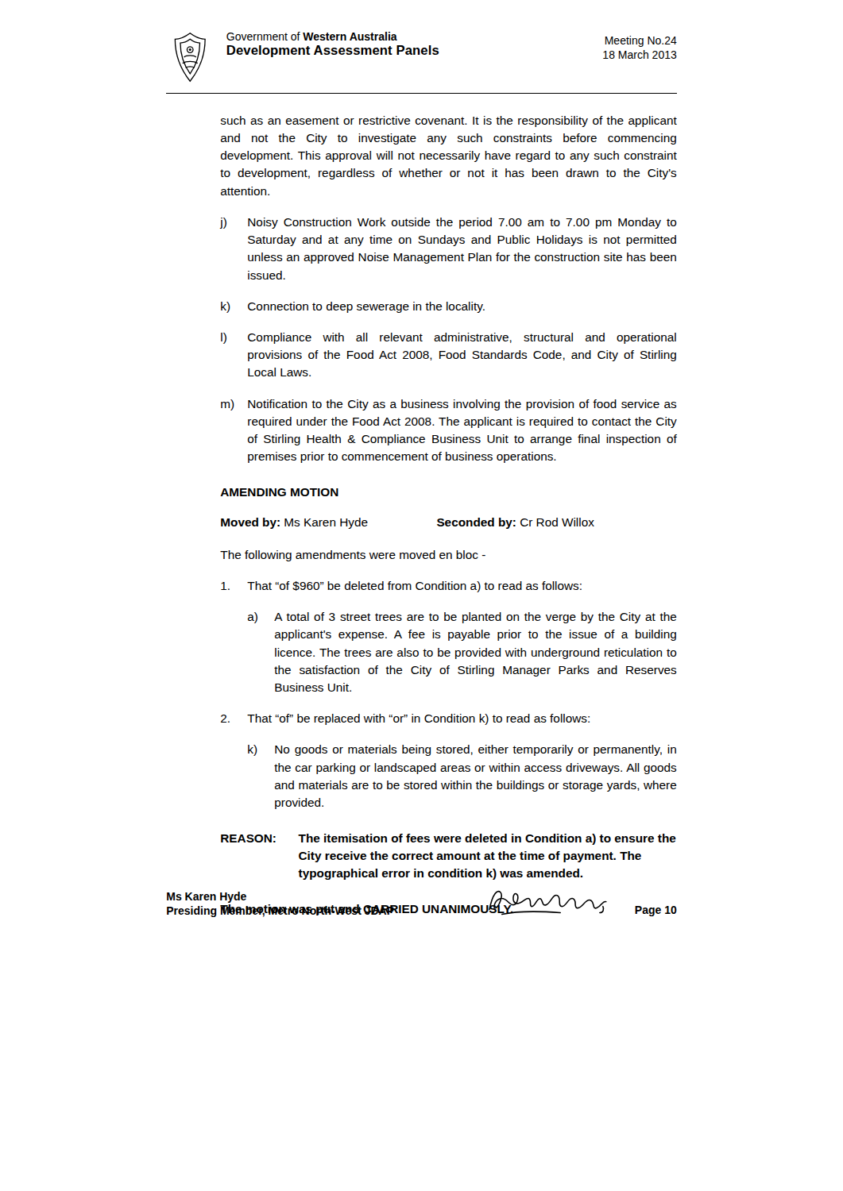Government of Western Australia
Development Assessment Panels
Meeting No.24
18 March 2013
such as an easement or restrictive covenant. It is the responsibility of the applicant and not the City to investigate any such constraints before commencing development. This approval will not necessarily have regard to any such constraint to development, regardless of whether or not it has been drawn to the City's attention.
j)
Noisy Construction Work outside the period 7.00 am to 7.00 pm Monday to Saturday and at any time on Sundays and Public Holidays is not permitted unless an approved Noise Management Plan for the construction site has been issued.
k)
Connection to deep sewerage in the locality.
l)
Compliance with all relevant administrative, structural and operational provisions of the Food Act 2008, Food Standards Code, and City of Stirling Local Laws.
m)
Notification to the City as a business involving the provision of food service as required under the Food Act 2008. The applicant is required to contact the City of Stirling Health & Compliance Business Unit to arrange final inspection of premises prior to commencement of business operations.
AMENDING MOTION
Moved by: Ms Karen Hyde
Seconded by: Cr Rod Willox
The following amendments were moved en bloc -
1.
That “of $960” be deleted from Condition a) to read as follows:
a)
A total of 3 street trees are to be planted on the verge by the City at the applicant's expense. A fee is payable prior to the issue of a building licence. The trees are also to be provided with underground reticulation to the satisfaction of the City of Stirling Manager Parks and Reserves Business Unit.
2.
That “of” be replaced with “or” in Condition k) to read as follows:
k)
No goods or materials being stored, either temporarily or permanently, in the car parking or landscaped areas or within access driveways. All goods and materials are to be stored within the buildings or storage yards, where provided.
REASON:
The itemisation of fees were deleted in Condition a) to ensure the City receive the correct amount at the time of payment. The typographical error in condition k) was amended.
The motion was put and CARRIED UNANIMOUSLY.
Ms Karen Hyde
Presiding Member, Metro North-West JDAP
Page 10